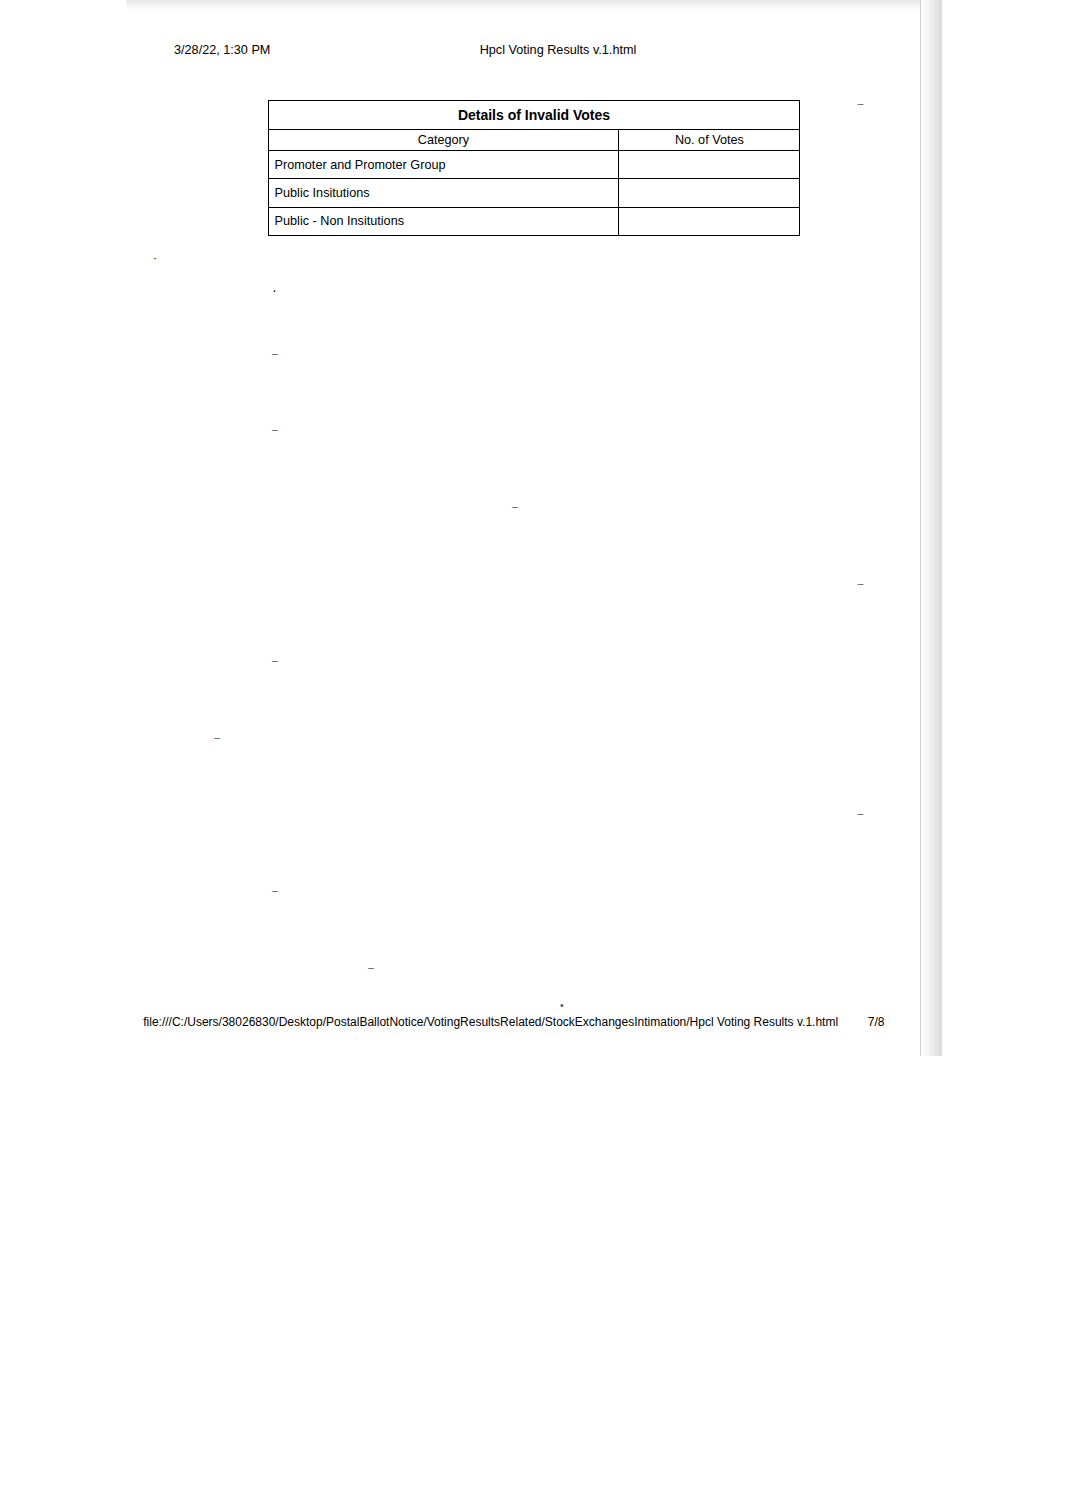3/28/22, 1:30 PM
Hpcl Voting Results v.1.html
| Details of Invalid Votes |
| --- |
| Category | No. of Votes |
| Promoter and Promoter Group | |
| Public Insitutions | |
| Public - Non Insitutions | |
·
·
–
–
–
–
–
–
–
–
–
–
•
file:///C:/Users/38026830/Desktop/PostalBallotNotice/VotingResultsRelated/StockExchangesIntimation/Hpcl Voting Results v.1.html
7/8